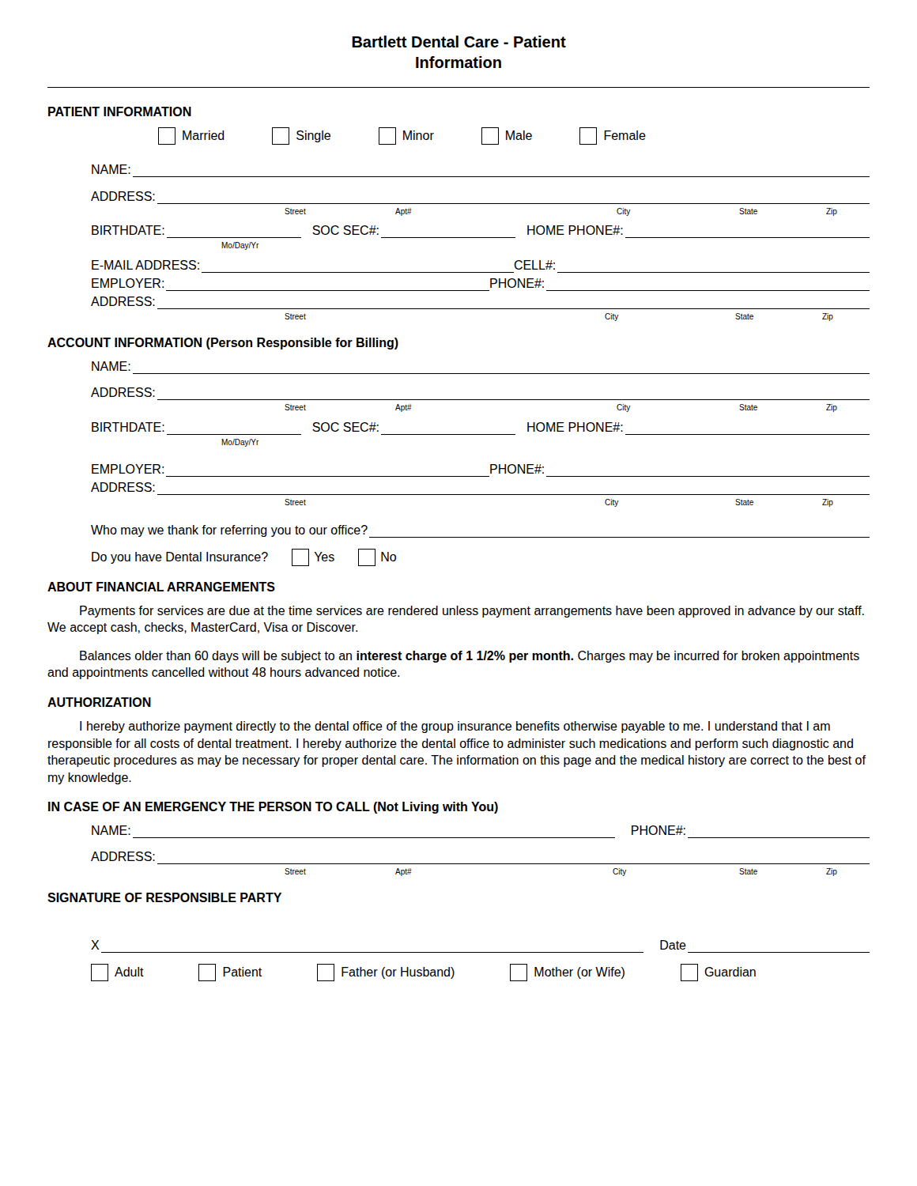Bartlett Dental Care - Patient
Information
PATIENT INFORMATION
Married Single Minor Male Female
NAME:
ADDRESS:
Street Apt# City State Zip
BIRTHDATE: SOC SEC#: HOME PHONE#:
Mo/Day/Yr
E-MAIL ADDRESS: CELL#:
EMPLOYER: PHONE#:
ADDRESS:
Street City State Zip
ACCOUNT INFORMATION (Person Responsible for Billing)
NAME:
ADDRESS:
Street Apt# City State Zip
BIRTHDATE: SOC SEC#: HOME PHONE#:
Mo/Day/Yr
EMPLOYER: PHONE#:
ADDRESS:
Street City State Zip
Who may we thank for referring you to our office?
Do you have Dental Insurance? Yes No
ABOUT FINANCIAL ARRANGEMENTS
Payments for services are due at the time services are rendered unless payment arrangements have been approved in advance by our staff. We accept cash, checks, MasterCard, Visa or Discover.
Balances older than 60 days will be subject to an interest charge of 1 1/2% per month. Charges may be incurred for broken appointments and appointments cancelled without 48 hours advanced notice.
AUTHORIZATION
I hereby authorize payment directly to the dental office of the group insurance benefits otherwise payable to me. I understand that I am responsible for all costs of dental treatment. I hereby authorize the dental office to administer such medications and perform such diagnostic and therapeutic procedures as may be necessary for proper dental care. The information on this page and the medical history are correct to the best of my knowledge.
IN CASE OF AN EMERGENCY THE PERSON TO CALL (Not Living with You)
NAME: PHONE#:
ADDRESS:
Street Apt# City State Zip
SIGNATURE OF RESPONSIBLE PARTY
X Date
Adult Patient Father (or Husband) Mother (or Wife) Guardian